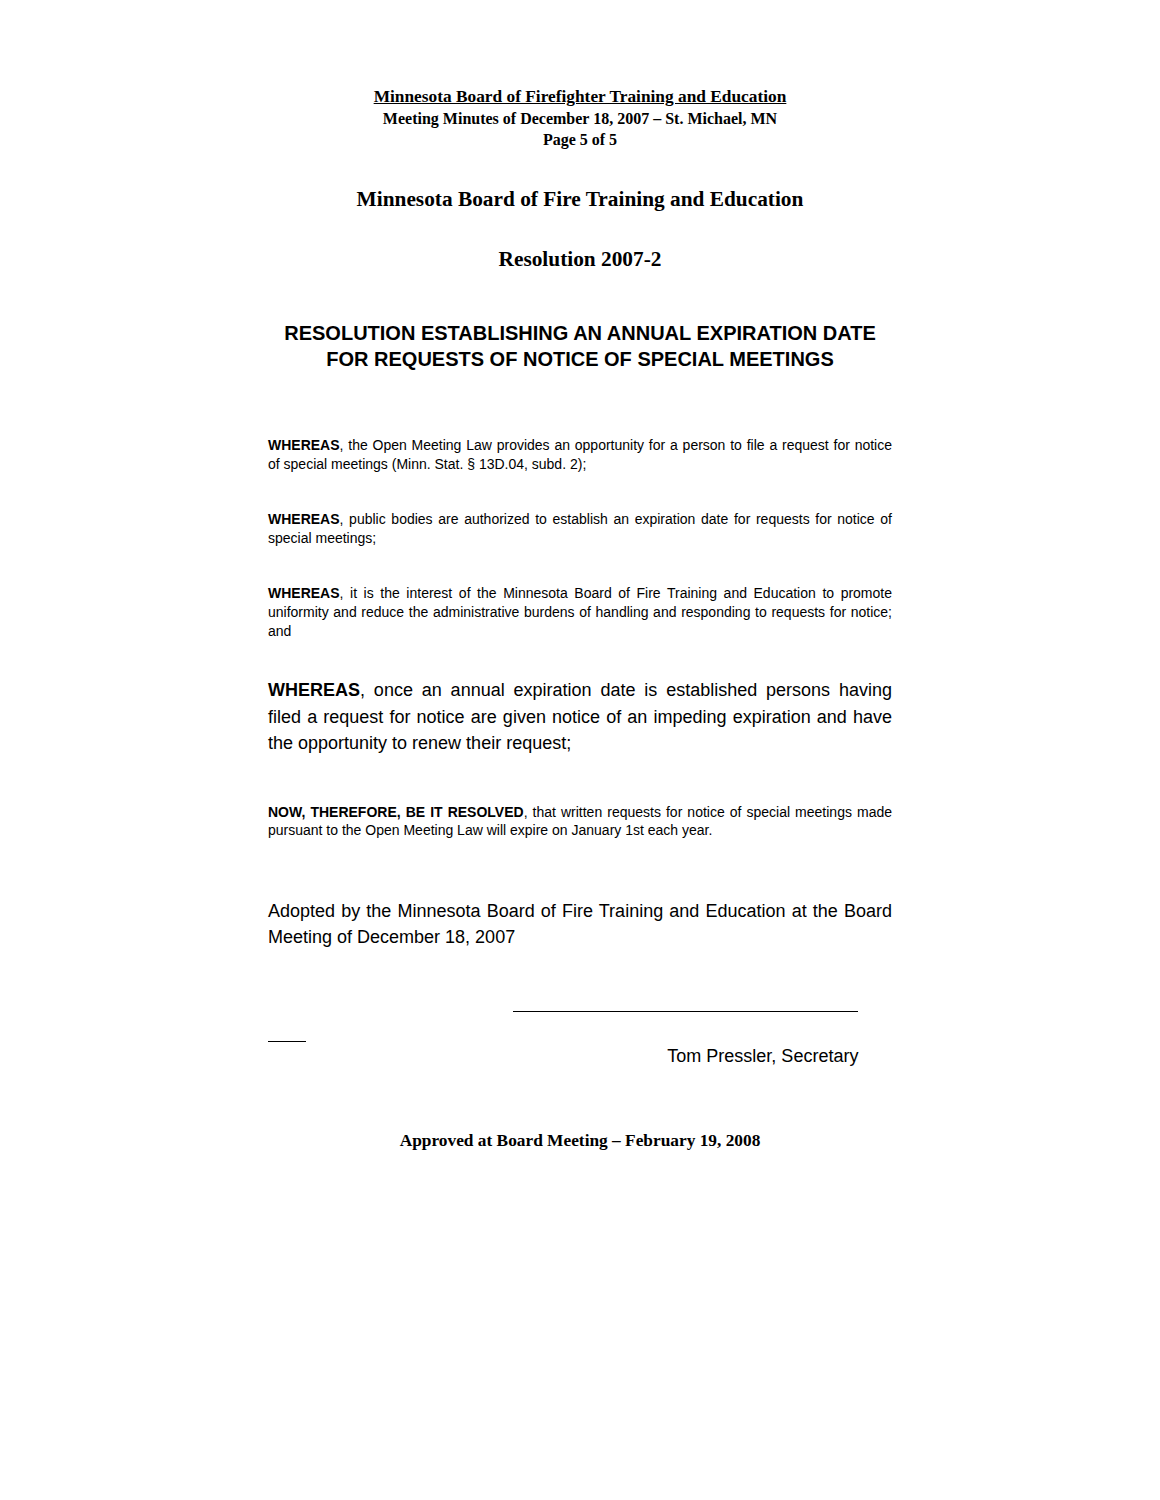Minnesota Board of Firefighter Training and Education
Meeting Minutes of December 18, 2007 – St. Michael, MN
Page 5 of 5
Minnesota Board of Fire Training and Education
Resolution 2007-2
RESOLUTION ESTABLISHING AN ANNUAL EXPIRATION DATE FOR REQUESTS OF NOTICE OF SPECIAL MEETINGS
WHEREAS, the Open Meeting Law provides an opportunity for a person to file a request for notice of special meetings (Minn. Stat. § 13D.04, subd. 2);
WHEREAS, public bodies are authorized to establish an expiration date for requests for notice of special meetings;
WHEREAS, it is the interest of the Minnesota Board of Fire Training and Education to promote uniformity and reduce the administrative burdens of handling and responding to requests for notice; and
WHEREAS, once an annual expiration date is established persons having filed a request for notice are given notice of an impeding expiration and have the opportunity to renew their request;
NOW, THEREFORE, BE IT RESOLVED, that written requests for notice of special meetings made pursuant to the Open Meeting Law will expire on January 1st each year.
Adopted by the Minnesota Board of Fire Training and Education at the Board Meeting of December 18, 2007
Tom Pressler, Secretary
Approved at Board Meeting – February 19, 2008